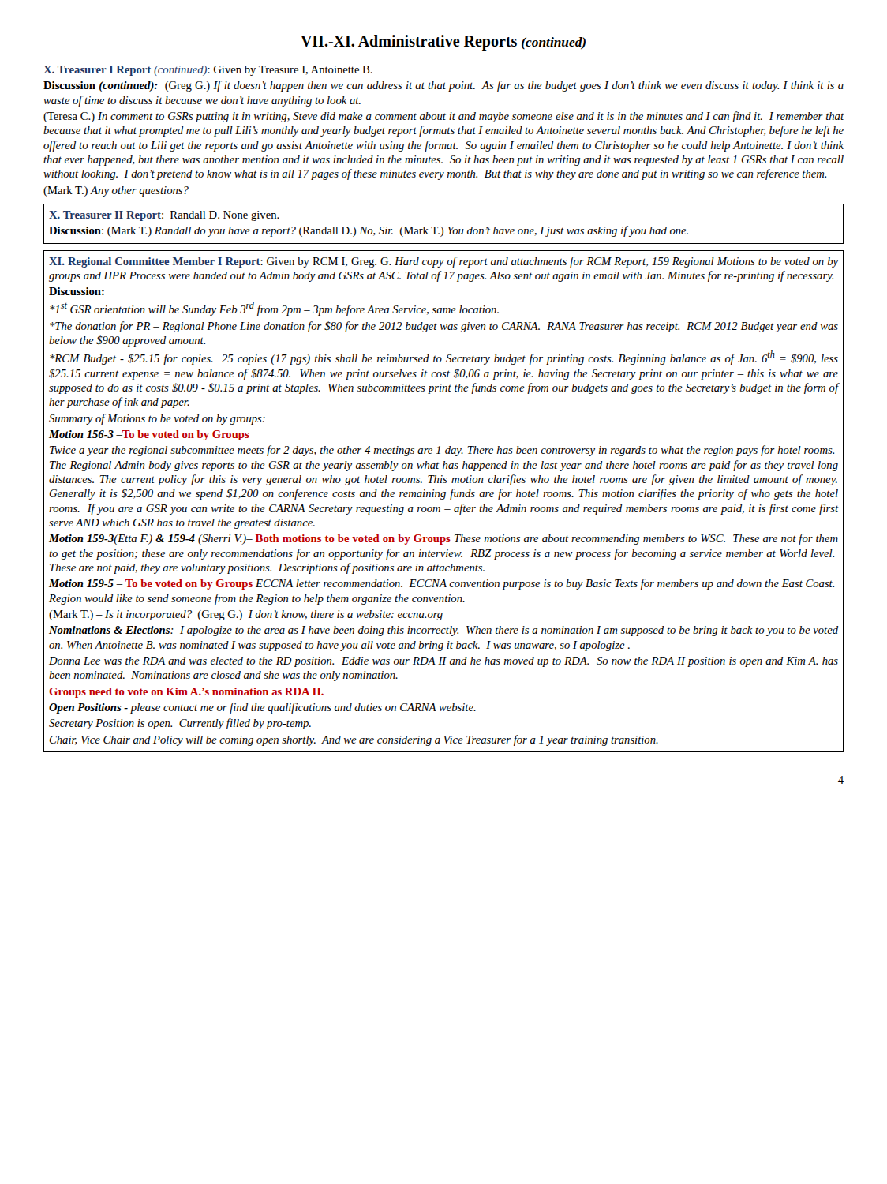VII.-XI. Administrative Reports (continued)
X. Treasurer I Report (continued): Given by Treasure I, Antoinette B.
Discussion (continued): (Greg G.) If it doesn’t happen then we can address it at that point. As far as the budget goes I don’t think we even discuss it today. I think it is a waste of time to discuss it because we don’t have anything to look at.
(Teresa C.) In comment to GSRs putting it in writing, Steve did make a comment about it and maybe someone else and it is in the minutes and I can find it. I remember that because that it what prompted me to pull Lili’s monthly and yearly budget report formats that I emailed to Antoinette several months back. And Christopher, before he left he offered to reach out to Lili get the reports and go assist Antoinette with using the format. So again I emailed them to Christopher so he could help Antoinette. I don’t think that ever happened, but there was another mention and it was included in the minutes. So it has been put in writing and it was requested by at least 1 GSRs that I can recall without looking. I don’t pretend to know what is in all 17 pages of these minutes every month. But that is why they are done and put in writing so we can reference them.
(Mark T.) Any other questions?
X. Treasurer II Report: Randall D. None given.
Discussion: (Mark T.) Randall do you have a report? (Randall D.) No, Sir. (Mark T.) You don’t have one, I just was asking if you had one.
XI. Regional Committee Member I Report: Given by RCM I, Greg. G. Hard copy of report and attachments for RCM Report, 159 Regional Motions to be voted on by groups and HPR Process were handed out to Admin body and GSRs at ASC. Total of 17 pages. Also sent out again in email with Jan. Minutes for re-printing if necessary.
Discussion:
*1st GSR orientation will be Sunday Feb 3rd from 2pm – 3pm before Area Service, same location.
*The donation for PR – Regional Phone Line donation for $80 for the 2012 budget was given to CARNA. RANA Treasurer has receipt. RCM 2012 Budget year end was below the $900 approved amount.
*RCM Budget - $25.15 for copies. 25 copies (17 pgs) this shall be reimbursed to Secretary budget for printing costs. Beginning balance as of Jan. 6th = $900, less $25.15 current expense = new balance of $874.50. When we print ourselves it cost $0,06 a print, ie. having the Secretary print on our printer – this is what we are supposed to do as it costs $0.09 - $0.15 a print at Staples. When subcommittees print the funds come from our budgets and goes to the Secretary’s budget in the form of her purchase of ink and paper.
Summary of Motions to be voted on by groups:
Motion 156-3 –To be voted on by Groups
Twice a year the regional subcommittee meets for 2 days, the other 4 meetings are 1 day. There has been controversy in regards to what the region pays for hotel rooms. The Regional Admin body gives reports to the GSR at the yearly assembly on what has happened in the last year and there hotel rooms are paid for as they travel long distances. The current policy for this is very general on who got hotel rooms. This motion clarifies who the hotel rooms are for given the limited amount of money. Generally it is $2,500 and we spend $1,200 on conference costs and the remaining funds are for hotel rooms. This motion clarifies the priority of who gets the hotel rooms. If you are a GSR you can write to the CARNA Secretary requesting a room – after the Admin rooms and required members rooms are paid, it is first come first serve AND which GSR has to travel the greatest distance.
Motion 159-3(Etta F.) & 159-4 (Sherri V.)– Both motions to be voted on by Groups These motions are about recommending members to WSC. These are not for them to get the position; these are only recommendations for an opportunity for an interview. RBZ process is a new process for becoming a service member at World level. These are not paid, they are voluntary positions. Descriptions of positions are in attachments.
Motion 159-5 – To be voted on by Groups ECCNA letter recommendation. ECCNA convention purpose is to buy Basic Texts for members up and down the East Coast. Region would like to send someone from the Region to help them organize the convention.
(Mark T.) – Is it incorporated? (Greg G.) I don’t know, there is a website: eccna.org
Nominations & Elections: I apologize to the area as I have been doing this incorrectly. When there is a nomination I am supposed to be bring it back to you to be voted on. When Antoinette B. was nominated I was supposed to have you all vote and bring it back. I was unaware, so I apologize .
Donna Lee was the RDA and was elected to the RD position. Eddie was our RDA II and he has moved up to RDA. So now the RDA II position is open and Kim A. has been nominated. Nominations are closed and she was the only nomination.
Groups need to vote on Kim A.’s nomination as RDA II.
Open Positions - please contact me or find the qualifications and duties on CARNA website.
Secretary Position is open. Currently filled by pro-temp.
Chair, Vice Chair and Policy will be coming open shortly. And we are considering a Vice Treasurer for a 1 year training transition.
4